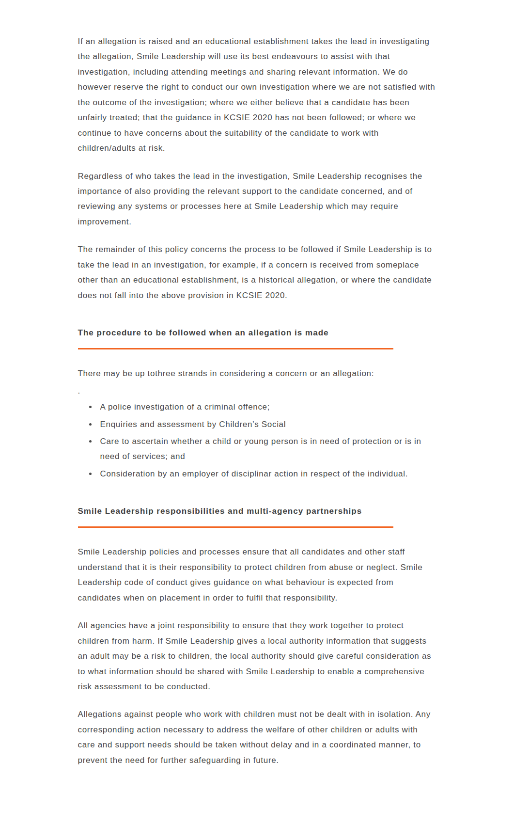If an allegation is raised and an educational establishment takes the lead in investigating the allegation, Smile Leadership will use its best endeavours to assist with that investigation, including attending meetings and sharing relevant information. We do however reserve the right to conduct our own investigation where we are not satisfied with the outcome of the investigation; where we either believe that a candidate has been unfairly treated; that the guidance in KCSIE 2020 has not been followed; or where we continue to have concerns about the suitability of the candidate to work with children/adults at risk.
Regardless of who takes the lead in the investigation, Smile Leadership recognises the importance of also providing the relevant support to the candidate concerned, and of reviewing any systems or processes here at Smile Leadership which may require improvement.
The remainder of this policy concerns the process to be followed if Smile Leadership is to take the lead in an investigation, for example, if a concern is received from someplace other than an educational establishment, is a historical allegation, or where the candidate does not fall into the above provision in KCSIE 2020.
The procedure to be followed when an allegation is made
There may be up tothree strands in considering a concern or an allegation:
.
A police investigation of a criminal offence;
Enquiries and assessment by Children’s Social
Care to ascertain whether a child or young person is in need of protection or is in need of services; and
Consideration by an employer of disciplinar action in respect of the individual.
Smile Leadership responsibilities and multi-agency partnerships
Smile Leadership policies and processes ensure that all candidates and other staff understand that it is their responsibility to protect children from abuse or neglect. Smile Leadership code of conduct gives guidance on what behaviour is expected from candidates when on placement in order to fulfil that responsibility.
All agencies have a joint responsibility to ensure that they work together to protect children from harm. If Smile Leadership gives a local authority information that suggests an adult may be a risk to children, the local authority should give careful consideration as to what information should be shared with Smile Leadership to enable a comprehensive risk assessment to be conducted.
Allegations against people who work with children must not be dealt with in isolation. Any corresponding action necessary to address the welfare of other children or adults with care and support needs should be taken without delay and in a coordinated manner, to prevent the need for further safeguarding in future.